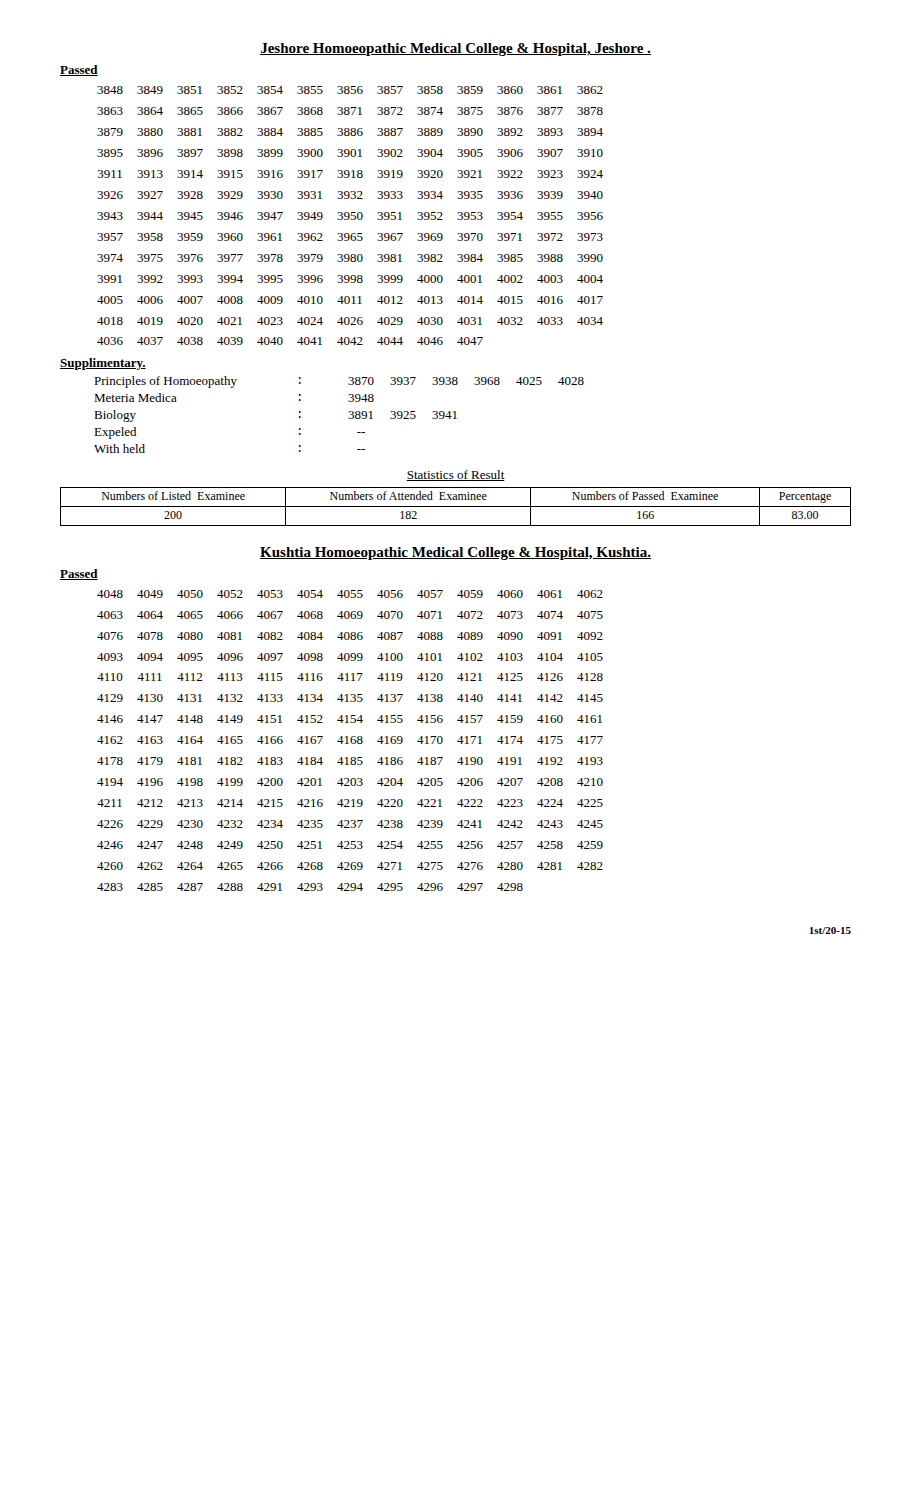Jeshore Homoeopathic Medical College & Hospital, Jeshore .
Passed
| 3848 | 3849 | 3851 | 3852 | 3854 | 3855 | 3856 | 3857 | 3858 | 3859 | 3860 | 3861 | 3862 |
| 3863 | 3864 | 3865 | 3866 | 3867 | 3868 | 3871 | 3872 | 3874 | 3875 | 3876 | 3877 | 3878 |
| 3879 | 3880 | 3881 | 3882 | 3884 | 3885 | 3886 | 3887 | 3889 | 3890 | 3892 | 3893 | 3894 |
| 3895 | 3896 | 3897 | 3898 | 3899 | 3900 | 3901 | 3902 | 3904 | 3905 | 3906 | 3907 | 3910 |
| 3911 | 3913 | 3914 | 3915 | 3916 | 3917 | 3918 | 3919 | 3920 | 3921 | 3922 | 3923 | 3924 |
| 3926 | 3927 | 3928 | 3929 | 3930 | 3931 | 3932 | 3933 | 3934 | 3935 | 3936 | 3939 | 3940 |
| 3943 | 3944 | 3945 | 3946 | 3947 | 3949 | 3950 | 3951 | 3952 | 3953 | 3954 | 3955 | 3956 |
| 3957 | 3958 | 3959 | 3960 | 3961 | 3962 | 3965 | 3967 | 3969 | 3970 | 3971 | 3972 | 3973 |
| 3974 | 3975 | 3976 | 3977 | 3978 | 3979 | 3980 | 3981 | 3982 | 3984 | 3985 | 3988 | 3990 |
| 3991 | 3992 | 3993 | 3994 | 3995 | 3996 | 3998 | 3999 | 4000 | 4001 | 4002 | 4003 | 4004 |
| 4005 | 4006 | 4007 | 4008 | 4009 | 4010 | 4011 | 4012 | 4013 | 4014 | 4015 | 4016 | 4017 |
| 4018 | 4019 | 4020 | 4021 | 4023 | 4024 | 4026 | 4029 | 4030 | 4031 | 4032 | 4033 | 4034 |
| 4036 | 4037 | 4038 | 4039 | 4040 | 4041 | 4042 | 4044 | 4046 | 4047 | | | |
Supplimentary.
| Principles of Homoeopathy | ∶ | 3870 3937 3938 3968 4025 4028 |
| Meteria Medica | ∶ | 3948 |
| Biology | ∶ | 3891 3925 3941 |
| Expeled | ∶ | -- |
| With held | ∶ | -- |
Statistics of Result
| Numbers of Listed Examinee | Numbers of Attended Examinee | Numbers of Passed Examinee | Percentage |
| --- | --- | --- | --- |
| 200 | 182 | 166 | 83.00 |
Kushtia Homoeopathic Medical College & Hospital, Kushtia.
Passed
| 4048 | 4049 | 4050 | 4052 | 4053 | 4054 | 4055 | 4056 | 4057 | 4059 | 4060 | 4061 | 4062 |
| 4063 | 4064 | 4065 | 4066 | 4067 | 4068 | 4069 | 4070 | 4071 | 4072 | 4073 | 4074 | 4075 |
| 4076 | 4078 | 4080 | 4081 | 4082 | 4084 | 4086 | 4087 | 4088 | 4089 | 4090 | 4091 | 4092 |
| 4093 | 4094 | 4095 | 4096 | 4097 | 4098 | 4099 | 4100 | 4101 | 4102 | 4103 | 4104 | 4105 |
| 4110 | 4111 | 4112 | 4113 | 4115 | 4116 | 4117 | 4119 | 4120 | 4121 | 4125 | 4126 | 4128 |
| 4129 | 4130 | 4131 | 4132 | 4133 | 4134 | 4135 | 4137 | 4138 | 4140 | 4141 | 4142 | 4145 |
| 4146 | 4147 | 4148 | 4149 | 4151 | 4152 | 4154 | 4155 | 4156 | 4157 | 4159 | 4160 | 4161 |
| 4162 | 4163 | 4164 | 4165 | 4166 | 4167 | 4168 | 4169 | 4170 | 4171 | 4174 | 4175 | 4177 |
| 4178 | 4179 | 4181 | 4182 | 4183 | 4184 | 4185 | 4186 | 4187 | 4190 | 4191 | 4192 | 4193 |
| 4194 | 4196 | 4198 | 4199 | 4200 | 4201 | 4203 | 4204 | 4205 | 4206 | 4207 | 4208 | 4210 |
| 4211 | 4212 | 4213 | 4214 | 4215 | 4216 | 4219 | 4220 | 4221 | 4222 | 4223 | 4224 | 4225 |
| 4226 | 4229 | 4230 | 4232 | 4234 | 4235 | 4237 | 4238 | 4239 | 4241 | 4242 | 4243 | 4245 |
| 4246 | 4247 | 4248 | 4249 | 4250 | 4251 | 4253 | 4254 | 4255 | 4256 | 4257 | 4258 | 4259 |
| 4260 | 4262 | 4264 | 4265 | 4266 | 4268 | 4269 | 4271 | 4275 | 4276 | 4280 | 4281 | 4282 |
| 4283 | 4285 | 4287 | 4288 | 4291 | 4293 | 4294 | 4295 | 4296 | 4297 | 4298 | | |
1st/20-15